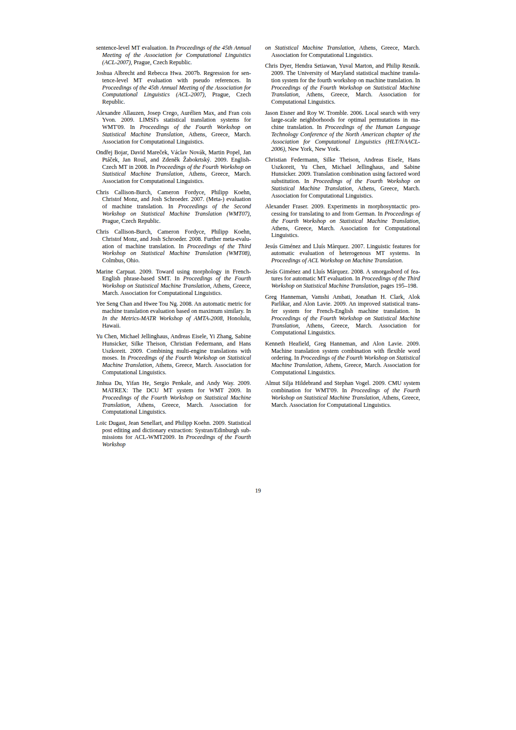sentence-level MT evaluation. In Proceedings of the 45th Annual Meeting of the Association for Computational Linguistics (ACL-2007), Prague, Czech Republic.
Joshua Albrecht and Rebecca Hwa. 2007b. Regression for sentence-level MT evaluation with pseudo references. In Proceedings of the 45th Annual Meeting of the Association for Computational Linguistics (ACL-2007), Prague, Czech Republic.
Alexandre Allauzen, Josep Crego, Aurélien Max, and Fran cois Yvon. 2009. LIMSI's statistical translation systems for WMT'09. In Proceedings of the Fourth Workshop on Statistical Machine Translation, Athens, Greece, March. Association for Computational Linguistics.
Ondřej Bojar, David Mareček, Václav Novák, Martin Popel, Jan Ptáček, Jan Rouš, and Zdeněk Žabokrtský. 2009. English-Czech MT in 2008. In Proceedings of the Fourth Workshop on Statistical Machine Translation, Athens, Greece, March. Association for Computational Linguistics.
Chris Callison-Burch, Cameron Fordyce, Philipp Koehn, Christof Monz, and Josh Schroeder. 2007. (Meta-) evaluation of machine translation. In Proceedings of the Second Workshop on Statistical Machine Translation (WMT07), Prague, Czech Republic.
Chris Callison-Burch, Cameron Fordyce, Philipp Koehn, Christof Monz, and Josh Schroeder. 2008. Further meta-evaluation of machine translation. In Proceedings of the Third Workshop on Statistical Machine Translation (WMT08), Colmbus, Ohio.
Marine Carpuat. 2009. Toward using morphology in French-English phrase-based SMT. In Proceedings of the Fourth Workshop on Statistical Machine Translation, Athens, Greece, March. Association for Computational Linguistics.
Yee Seng Chan and Hwee Tou Ng. 2008. An automatic metric for machine translation evaluation based on maximum similary. In In the Metrics-MATR Workshop of AMTA-2008, Honolulu, Hawaii.
Yu Chen, Michael Jellinghaus, Andreas Eisele, Yi Zhang, Sabine Hunsicker, Silke Theison, Christian Federmann, and Hans Uszkoreit. 2009. Combining multi-engine translations with moses. In Proceedings of the Fourth Workshop on Statistical Machine Translation, Athens, Greece, March. Association for Computational Linguistics.
Jinhua Du, Yifan He, Sergio Penkale, and Andy Way. 2009. MATREX: The DCU MT system for WMT 2009. In Proceedings of the Fourth Workshop on Statistical Machine Translation, Athens, Greece, March. Association for Computational Linguistics.
Loïc Dugast, Jean Senellart, and Philipp Koehn. 2009. Statistical post editing and dictionary extraction: Systran/Edinburgh submissions for ACL-WMT2009. In Proceedings of the Fourth Workshop
on Statistical Machine Translation, Athens, Greece, March. Association for Computational Linguistics.
Chris Dyer, Hendra Setiawan, Yuval Marton, and Philip Resnik. 2009. The University of Maryland statistical machine translation system for the fourth workshop on machine translation. In Proceedings of the Fourth Workshop on Statistical Machine Translation, Athens, Greece, March. Association for Computational Linguistics.
Jason Eisner and Roy W. Tromble. 2006. Local search with very large-scale neighborhoods for optimal permutations in machine translation. In Proceedings of the Human Language Technology Conference of the North American chapter of the Association for Computational Linguistics (HLT/NAACL-2006), New York, New York.
Christian Federmann, Silke Theison, Andreas Eisele, Hans Uszkoreit, Yu Chen, Michael Jellinghaus, and Sabine Hunsicker. 2009. Translation combination using factored word substitution. In Proceedings of the Fourth Workshop on Statistical Machine Translation, Athens, Greece, March. Association for Computational Linguistics.
Alexander Fraser. 2009. Experiments in morphosyntactic processing for translating to and from German. In Proceedings of the Fourth Workshop on Statistical Machine Translation, Athens, Greece, March. Association for Computational Linguistics.
Jesús Giménez and Lluís Màrquez. 2007. Linguistic features for automatic evaluation of heterogenous MT systems. In Proceedings of ACL Workshop on Machine Translation.
Jesús Giménez and Lluís Màrquez. 2008. A smorgasbord of features for automatic MT evaluation. In Proceedings of the Third Workshop on Statistical Machine Translation, pages 195–198.
Greg Hanneman, Vamshi Ambati, Jonathan H. Clark, Alok Parlikar, and Alon Lavie. 2009. An improved statistical transfer system for French-English machine translation. In Proceedings of the Fourth Workshop on Statistical Machine Translation, Athens, Greece, March. Association for Computational Linguistics.
Kenneth Heafield, Greg Hanneman, and Alon Lavie. 2009. Machine translation system combination with flexible word ordering. In Proceedings of the Fourth Workshop on Statistical Machine Translation, Athens, Greece, March. Association for Computational Linguistics.
Almut Silja Hildebrand and Stephan Vogel. 2009. CMU system combination for WMT'09. In Proceedings of the Fourth Workshop on Statistical Machine Translation, Athens, Greece, March. Association for Computational Linguistics.
19